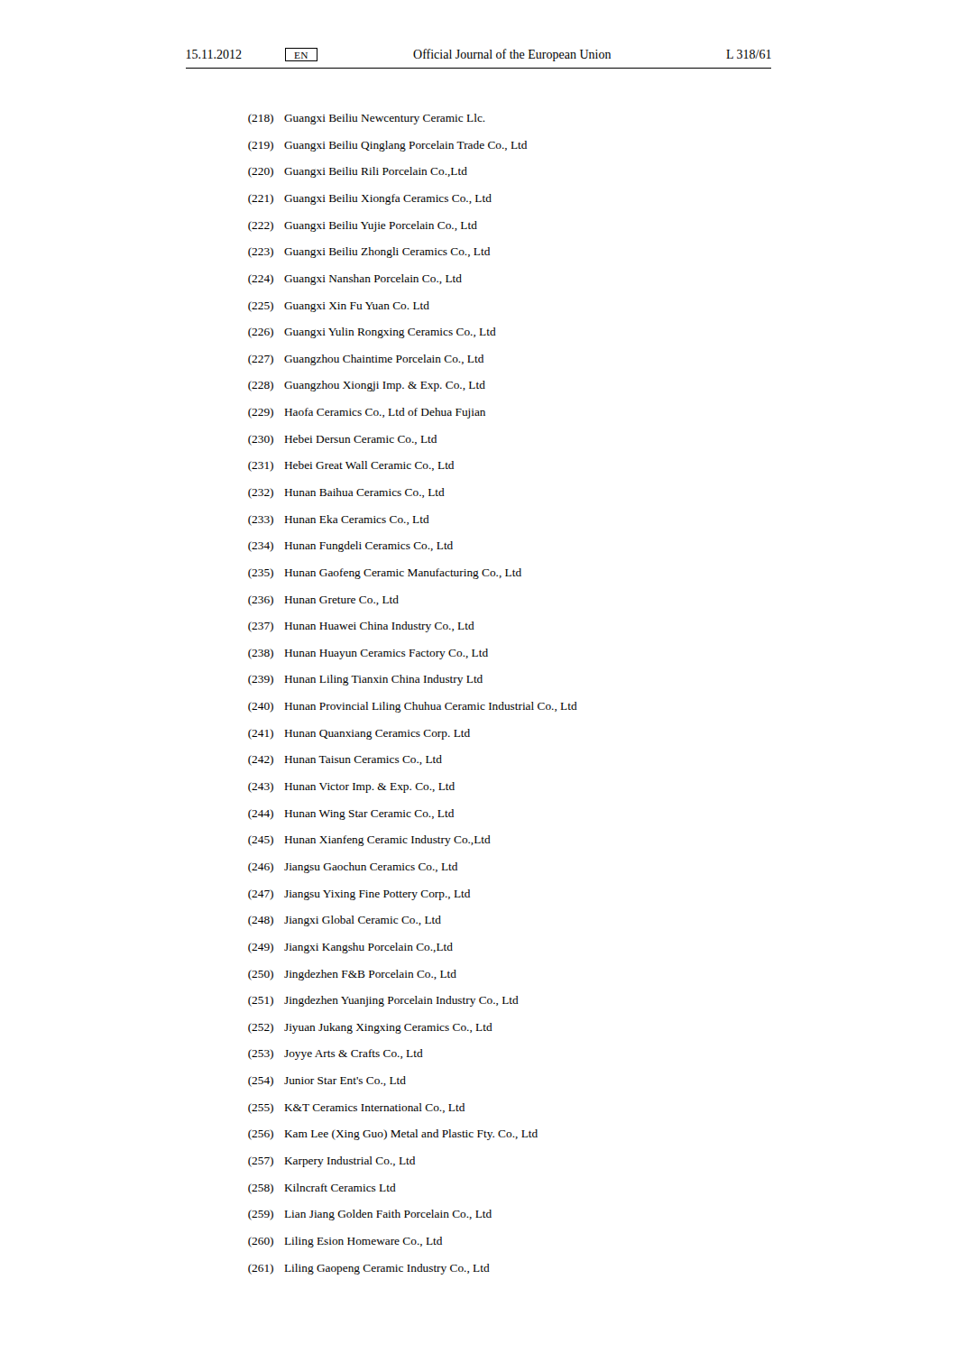15.11.2012
EN
Official Journal of the European Union
L 318/61
(218) Guangxi Beiliu Newcentury Ceramic Llc.
(219) Guangxi Beiliu Qinglang Porcelain Trade Co., Ltd
(220) Guangxi Beiliu Rili Porcelain Co.,Ltd
(221) Guangxi Beiliu Xiongfa Ceramics Co., Ltd
(222) Guangxi Beiliu Yujie Porcelain Co., Ltd
(223) Guangxi Beiliu Zhongli Ceramics Co., Ltd
(224) Guangxi Nanshan Porcelain Co., Ltd
(225) Guangxi Xin Fu Yuan Co. Ltd
(226) Guangxi Yulin Rongxing Ceramics Co., Ltd
(227) Guangzhou Chaintime Porcelain Co., Ltd
(228) Guangzhou Xiongji Imp. & Exp. Co., Ltd
(229) Haofa Ceramics Co., Ltd of Dehua Fujian
(230) Hebei Dersun Ceramic Co., Ltd
(231) Hebei Great Wall Ceramic Co., Ltd
(232) Hunan Baihua Ceramics Co., Ltd
(233) Hunan Eka Ceramics Co., Ltd
(234) Hunan Fungdeli Ceramics Co., Ltd
(235) Hunan Gaofeng Ceramic Manufacturing Co., Ltd
(236) Hunan Greture Co., Ltd
(237) Hunan Huawei China Industry Co., Ltd
(238) Hunan Huayun Ceramics Factory Co., Ltd
(239) Hunan Liling Tianxin China Industry Ltd
(240) Hunan Provincial Liling Chuhua Ceramic Industrial Co., Ltd
(241) Hunan Quanxiang Ceramics Corp. Ltd
(242) Hunan Taisun Ceramics Co., Ltd
(243) Hunan Victor Imp. & Exp. Co., Ltd
(244) Hunan Wing Star Ceramic Co., Ltd
(245) Hunan Xianfeng Ceramic Industry Co.,Ltd
(246) Jiangsu Gaochun Ceramics Co., Ltd
(247) Jiangsu Yixing Fine Pottery Corp., Ltd
(248) Jiangxi Global Ceramic Co., Ltd
(249) Jiangxi Kangshu Porcelain Co.,Ltd
(250) Jingdezhen F&B Porcelain Co., Ltd
(251) Jingdezhen Yuanjing Porcelain Industry Co., Ltd
(252) Jiyuan Jukang Xingxing Ceramics Co., Ltd
(253) Joyye Arts & Crafts Co., Ltd
(254) Junior Star Ent's Co., Ltd
(255) K&T Ceramics International Co., Ltd
(256) Kam Lee (Xing Guo) Metal and Plastic Fty. Co., Ltd
(257) Karpery Industrial Co., Ltd
(258) Kilncraft Ceramics Ltd
(259) Lian Jiang Golden Faith Porcelain Co., Ltd
(260) Liling Esion Homeware Co., Ltd
(261) Liling Gaopeng Ceramic Industry Co., Ltd